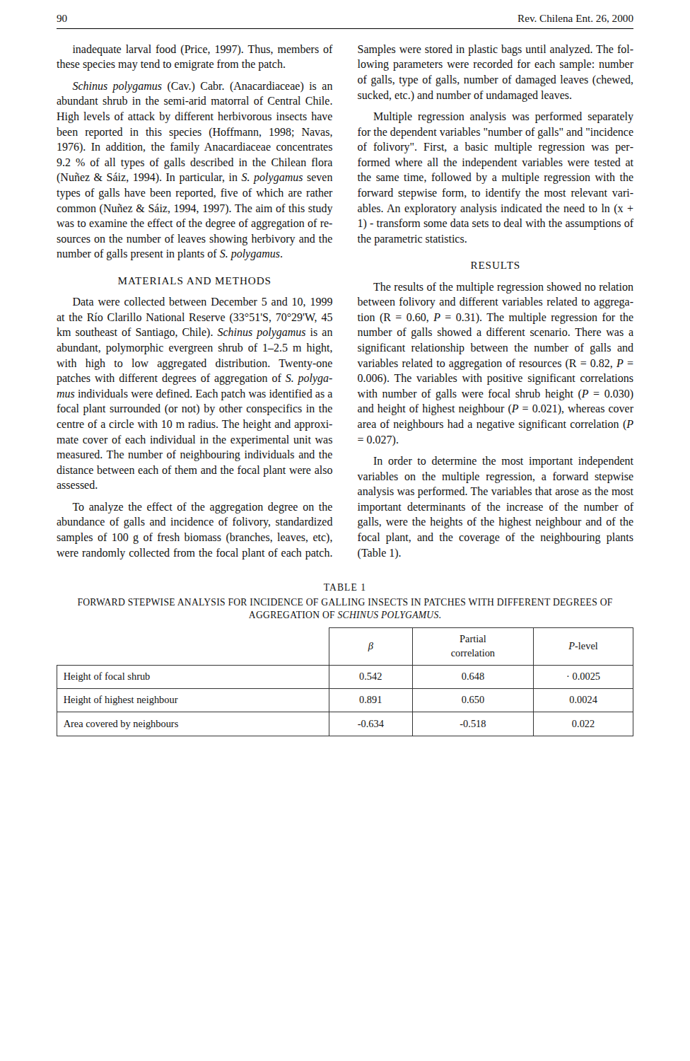90 Rev. Chilena Ent. 26, 2000
inadequate larval food (Price, 1997). Thus, members of these species may tend to emigrate from the patch.
Schinus polygamus (Cav.) Cabr. (Anacardiaceae) is an abundant shrub in the semi-arid matorral of Central Chile. High levels of attack by different herbivorous insects have been reported in this species (Hoffmann, 1998; Navas, 1976). In addition, the family Anacardiaceae concentrates 9.2 % of all types of galls described in the Chilean flora (Nuñez & Sáiz, 1994). In particular, in S. polygamus seven types of galls have been reported, five of which are rather common (Nuñez & Sáiz, 1994, 1997). The aim of this study was to examine the effect of the degree of aggregation of resources on the number of leaves showing herbivory and the number of galls present in plants of S. polygamus.
Materials and Methods
Data were collected between December 5 and 10, 1999 at the Río Clarillo National Reserve (33°51'S, 70°29'W, 45 km southeast of Santiago, Chile). Schinus polygamus is an abundant, polymorphic evergreen shrub of 1–2.5 m hight, with high to low aggregated distribution. Twenty-one patches with different degrees of aggregation of S. polygamus individuals were defined. Each patch was identified as a focal plant surrounded (or not) by other conspecifics in the centre of a circle with 10 m radius. The height and approximate cover of each individual in the experimental unit was measured. The number of neighbouring individuals and the distance between each of them and the focal plant were also assessed.
To analyze the effect of the aggregation degree on the abundance of galls and incidence of folivory, standardized samples of 100 g of fresh biomass (branches, leaves, etc), were randomly collected from the focal plant of each patch. Samples were stored in plastic bags until analyzed. The following parameters were recorded for each sample: number of galls, type of galls, number of damaged leaves (chewed, sucked, etc.) and number of undamaged leaves.
Multiple regression analysis was performed separately for the dependent variables "number of galls" and "incidence of folivory". First, a basic multiple regression was performed where all the independent variables were tested at the same time, followed by a multiple regression with the forward stepwise form, to identify the most relevant variables. An exploratory analysis indicated the need to ln (x + 1) - transform some data sets to deal with the assumptions of the parametric statistics.
Results
The results of the multiple regression showed no relation between folivory and different variables related to aggregation (R = 0.60, P = 0.31). The multiple regression for the number of galls showed a different scenario. There was a significant relationship between the number of galls and variables related to aggregation of resources (R = 0.82, P = 0.006). The variables with positive significant correlations with number of galls were focal shrub height (P = 0.030) and height of highest neighbour (P = 0.021), whereas cover area of neighbours had a negative significant correlation (P = 0.027).
In order to determine the most important independent variables on the multiple regression, a forward stepwise analysis was performed. The variables that arose as the most important determinants of the increase of the number of galls, were the heights of the highest neighbour and of the focal plant, and the coverage of the neighbouring plants (Table 1).
TABLE 1 Forward stepwise analysis for incidence of galling insects in patches with different degrees of aggregation of Schinus polygamus .
| | β | Partial correlation | P -level |
| --- | --- | --- | --- |
| Height of focal shrub | 0.542 | 0.648 | · 0.0025 |
| Height of highest neighbour | 0.891 | 0.650 | 0.0024 |
| Area covered by neighbours | -0.634 | -0.518 | 0.022 |